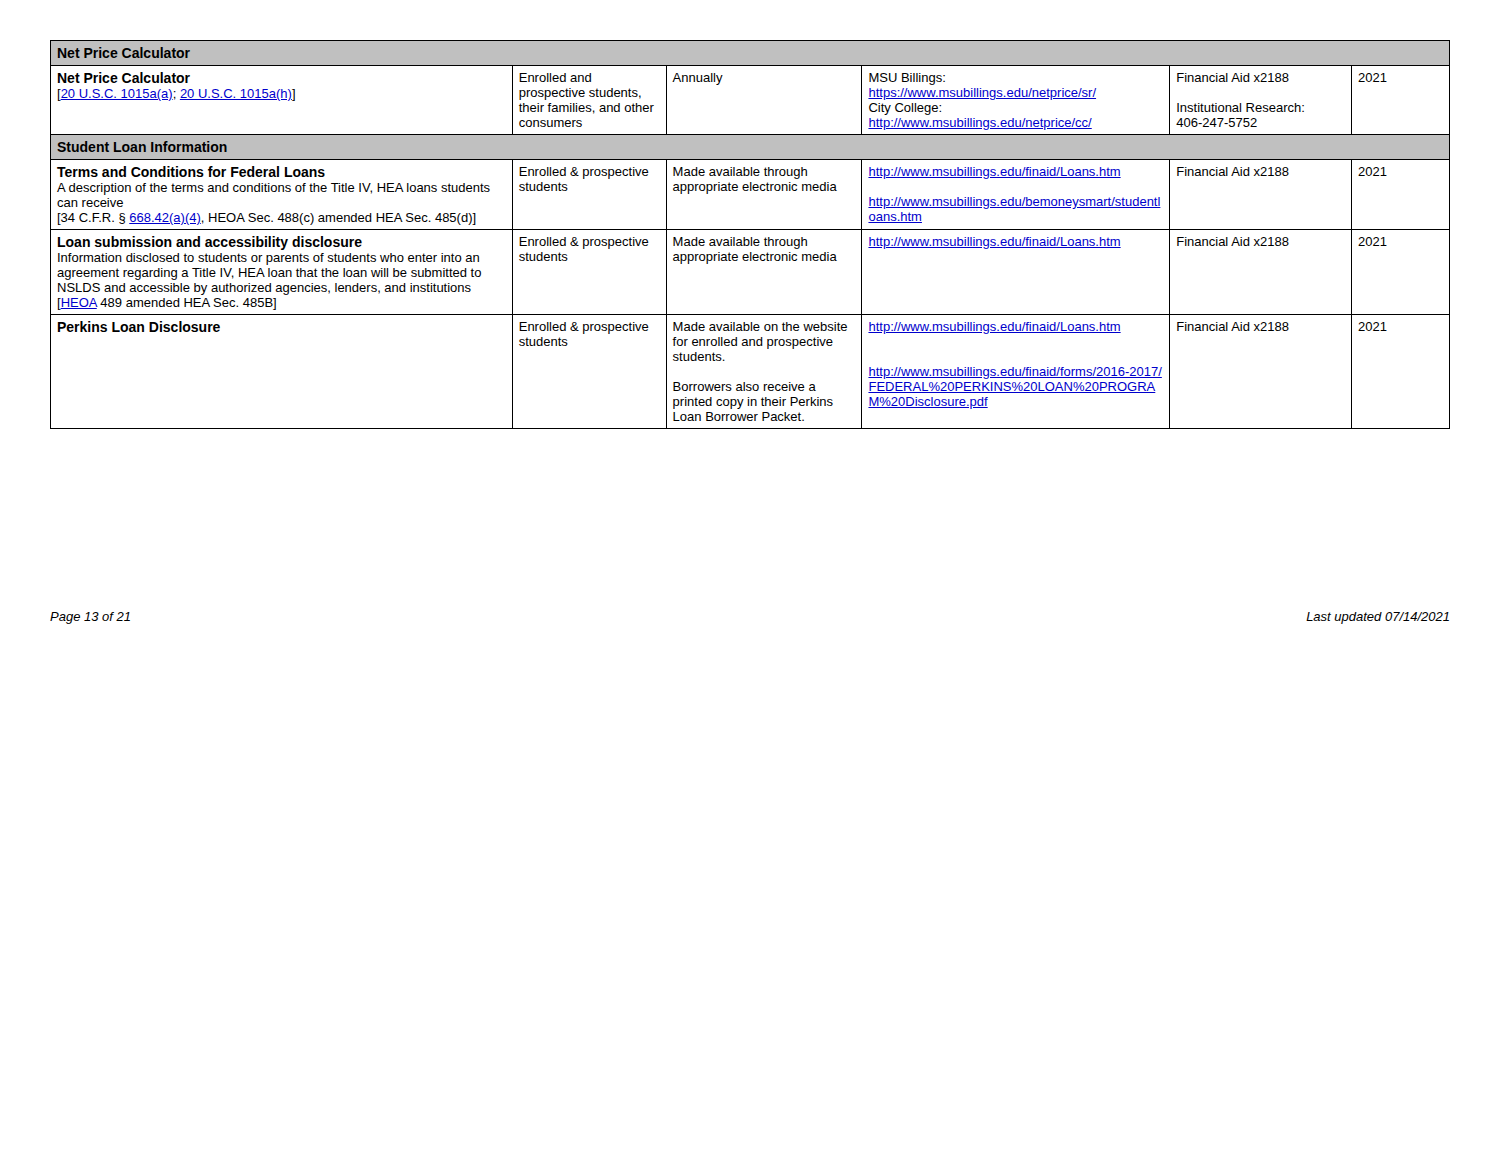| Net Price Calculator |
| Net Price Calculator [ 20 U.S.C. 1015a(a) ; 20 U.S.C. 1015a(h) ] | Enrolled and prospective students, their families, and other consumers | Annually | MSU Billings: https://www.msubillings.edu/netprice/sr/ City College: http://www.msubillings.edu/netprice/cc/ | Financial Aid x2188 Institutional Research: 406-247-5752 | 2021 |
| Student Loan Information |
| Terms and Conditions for Federal Loans A description of the terms and conditions of the Title IV, HEA loans students can receive [34 C.F.R. § 668.42(a)(4) , HEOA Sec. 488(c) amended HEA Sec. 485(d)] | Enrolled & prospective students | Made available through appropriate electronic media | http://www.msubillings.edu/finaid/Loans.htm http://www.msubillings.edu/bemoneysmart/studentloans.htm | Financial Aid x2188 | 2021 |
| Loan submission and accessibility disclosure Information disclosed to students or parents of students who enter into an agreement regarding a Title IV, HEA loan that the loan will be submitted to NSLDS and accessible by authorized agencies, lenders, and institutions [ HEOA 489 amended HEA Sec. 485B] | Enrolled & prospective students | Made available through appropriate electronic media | http://www.msubillings.edu/finaid/Loans.htm | Financial Aid x2188 | 2021 |
| Perkins Loan Disclosure | Enrolled & prospective students | Made available on the website for enrolled and prospective students. Borrowers also receive a printed copy in their Perkins Loan Borrower Packet. | http://www.msubillings.edu/finaid/Loans.htm http://www.msubillings.edu/finaid/forms/2016-2017/FEDERAL%20PERKINS%20LOAN%20PROGRAM%20Disclosure.pdf | Financial Aid x2188 | 2021 |
Page 13 of 21 Last updated 07/14/2021